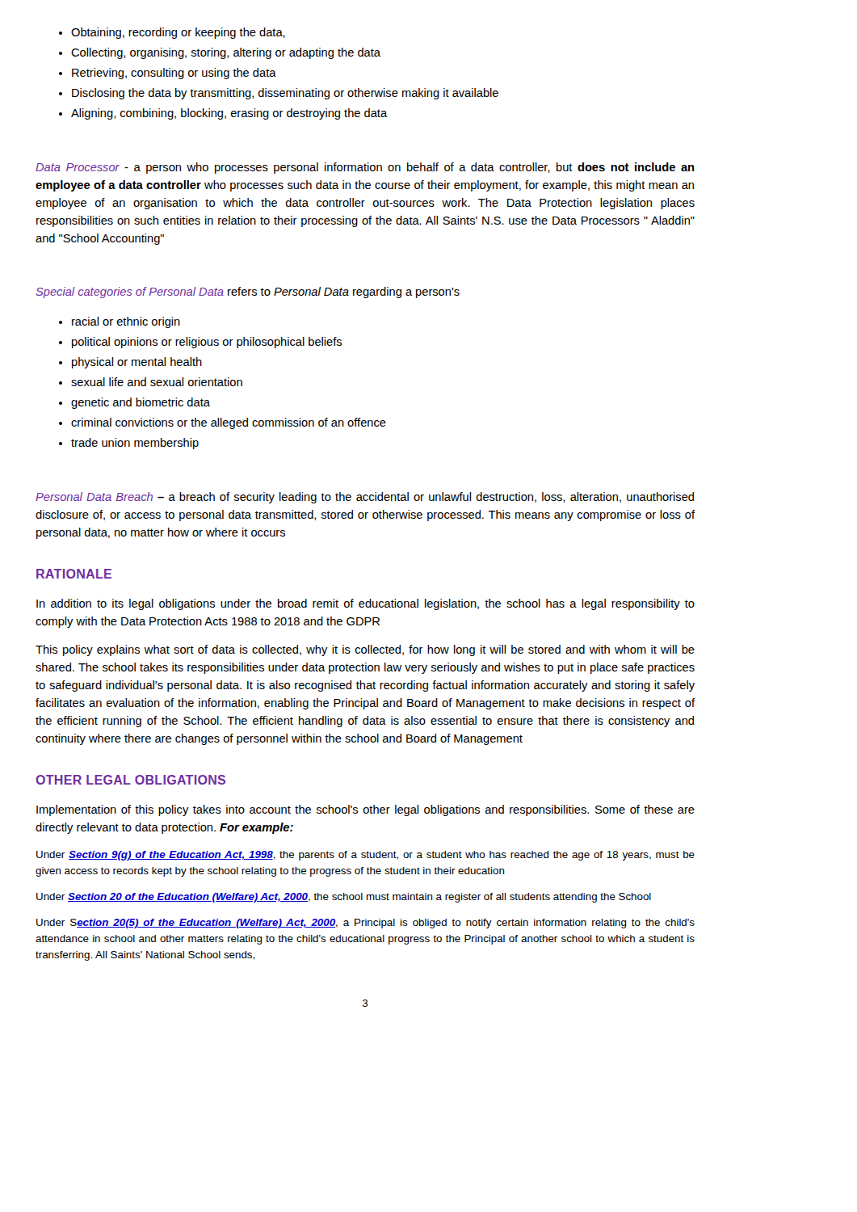Obtaining, recording or keeping the data,
Collecting, organising, storing, altering or adapting the data
Retrieving, consulting or using the data
Disclosing the data by transmitting, disseminating or otherwise making it available
Aligning, combining, blocking, erasing or destroying the data
Data Processor - a person who processes personal information on behalf of a data controller, but does not include an employee of a data controller who processes such data in the course of their employment, for example, this might mean an employee of an organisation to which the data controller out-sources work. The Data Protection legislation places responsibilities on such entities in relation to their processing of the data. All Saints' N.S. use the Data Processors " Aladdin" and "School Accounting"
Special categories of Personal Data refers to Personal Data regarding a person's
racial or ethnic origin
political opinions or religious or philosophical beliefs
physical or mental health
sexual life and sexual orientation
genetic and biometric data
criminal convictions or the alleged commission of an offence
trade union membership
Personal Data Breach – a breach of security leading to the accidental or unlawful destruction, loss, alteration, unauthorised disclosure of, or access to personal data transmitted, stored or otherwise processed. This means any compromise or loss of personal data, no matter how or where it occurs
RATIONALE
In addition to its legal obligations under the broad remit of educational legislation, the school has a legal responsibility to comply with the Data Protection Acts 1988 to 2018 and the GDPR
This policy explains what sort of data is collected, why it is collected, for how long it will be stored and with whom it will be shared. The school takes its responsibilities under data protection law very seriously and wishes to put in place safe practices to safeguard individual's personal data. It is also recognised that recording factual information accurately and storing it safely facilitates an evaluation of the information, enabling the Principal and Board of Management to make decisions in respect of the efficient running of the School. The efficient handling of data is also essential to ensure that there is consistency and continuity where there are changes of personnel within the school and Board of Management
OTHER LEGAL OBLIGATIONS
Implementation of this policy takes into account the school's other legal obligations and responsibilities. Some of these are directly relevant to data protection. For example:
Under Section 9(g) of the Education Act, 1998, the parents of a student, or a student who has reached the age of 18 years, must be given access to records kept by the school relating to the progress of the student in their education
Under Section 20 of the Education (Welfare) Act, 2000, the school must maintain a register of all students attending the School
Under Section 20(5) of the Education (Welfare) Act, 2000, a Principal is obliged to notify certain information relating to the child's attendance in school and other matters relating to the child's educational progress to the Principal of another school to which a student is transferring. All Saints' National School sends,
3